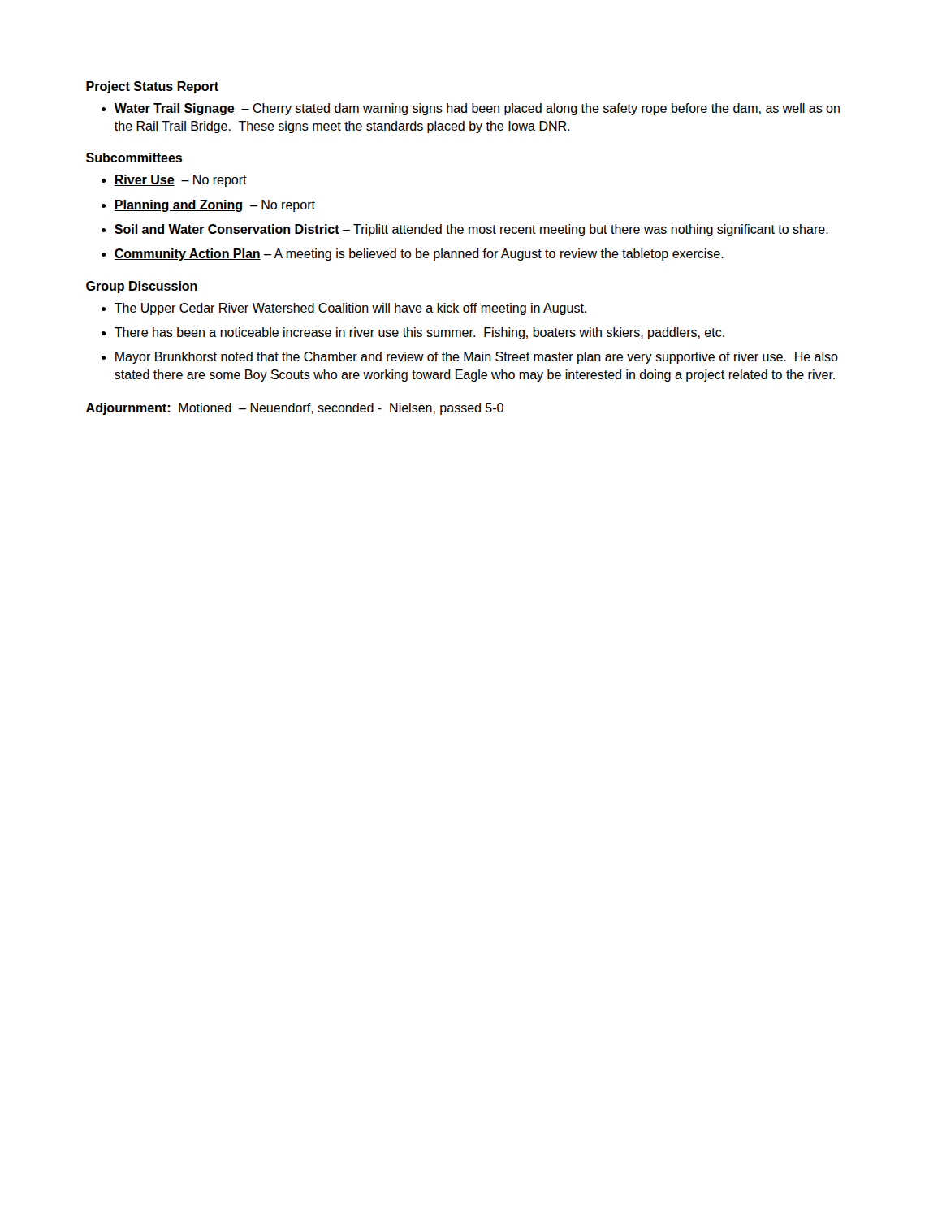Project Status Report
Water Trail Signage – Cherry stated dam warning signs had been placed along the safety rope before the dam, as well as on the Rail Trail Bridge. These signs meet the standards placed by the Iowa DNR.
Subcommittees
River Use – No report
Planning and Zoning – No report
Soil and Water Conservation District – Triplitt attended the most recent meeting but there was nothing significant to share.
Community Action Plan – A meeting is believed to be planned for August to review the tabletop exercise.
Group Discussion
The Upper Cedar River Watershed Coalition will have a kick off meeting in August.
There has been a noticeable increase in river use this summer. Fishing, boaters with skiers, paddlers, etc.
Mayor Brunkhorst noted that the Chamber and review of the Main Street master plan are very supportive of river use. He also stated there are some Boy Scouts who are working toward Eagle who may be interested in doing a project related to the river.
Adjournment: Motioned – Neuendorf, seconded - Nielsen, passed 5-0